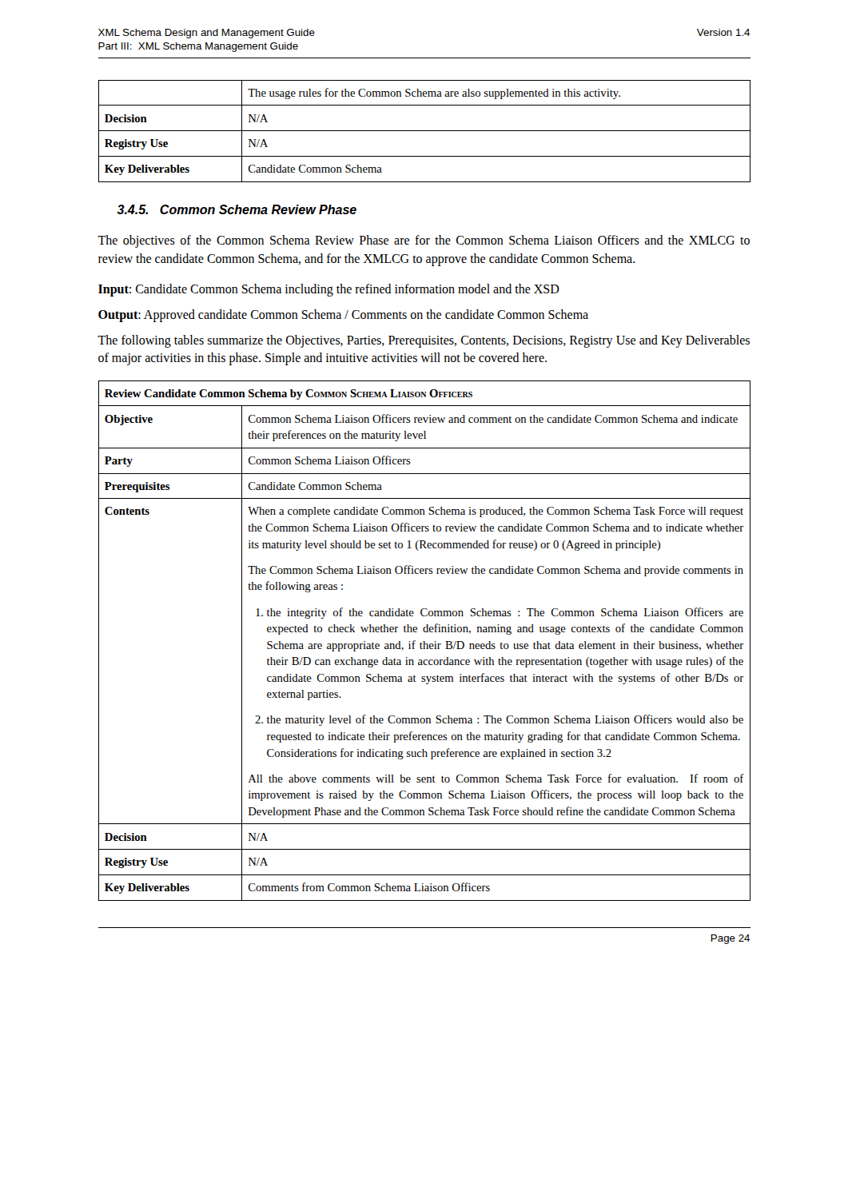XML Schema Design and Management Guide
Part III: XML Schema Management Guide
Version 1.4
| | The usage rules for the Common Schema are also supplemented in this activity. |
| Decision | N/A |
| Registry Use | N/A |
| Key Deliverables | Candidate Common Schema |
3.4.5. Common Schema Review Phase
The objectives of the Common Schema Review Phase are for the Common Schema Liaison Officers and the XMLCG to review the candidate Common Schema, and for the XMLCG to approve the candidate Common Schema.
Input: Candidate Common Schema including the refined information model and the XSD
Output: Approved candidate Common Schema / Comments on the candidate Common Schema
The following tables summarize the Objectives, Parties, Prerequisites, Contents, Decisions, Registry Use and Key Deliverables of major activities in this phase. Simple and intuitive activities will not be covered here.
| Review Candidate Common Schema by Common Schema Liaison Officers |
| --- |
| Objective | Common Schema Liaison Officers review and comment on the candidate Common Schema and indicate their preferences on the maturity level |
| Party | Common Schema Liaison Officers |
| Prerequisites | Candidate Common Schema |
| Contents | When a complete candidate Common Schema is produced, the Common Schema Task Force will request the Common Schema Liaison Officers to review the candidate Common Schema and to indicate whether its maturity level should be set to 1 (Recommended for reuse) or 0 (Agreed in principle) The Common Schema Liaison Officers review the candidate Common Schema and provide comments in the following areas : the integrity of the candidate Common Schemas : The Common Schema Liaison Officers are expected to check whether the definition, naming and usage contexts of the candidate Common Schema are appropriate and, if their B/D needs to use that data element in their business, whether their B/D can exchange data in accordance with the representation (together with usage rules) of the candidate Common Schema at system interfaces that interact with the systems of other B/Ds or external parties. the maturity level of the Common Schema : The Common Schema Liaison Officers would also be requested to indicate their preferences on the maturity grading for that candidate Common Schema. Considerations for indicating such preference are explained in section 3.2 All the above comments will be sent to Common Schema Task Force for evaluation. If room of improvement is raised by the Common Schema Liaison Officers, the process will loop back to the Development Phase and the Common Schema Task Force should refine the candidate Common Schema |
| Decision | N/A |
| Registry Use | N/A |
| Key Deliverables | Comments from Common Schema Liaison Officers |
Page 24